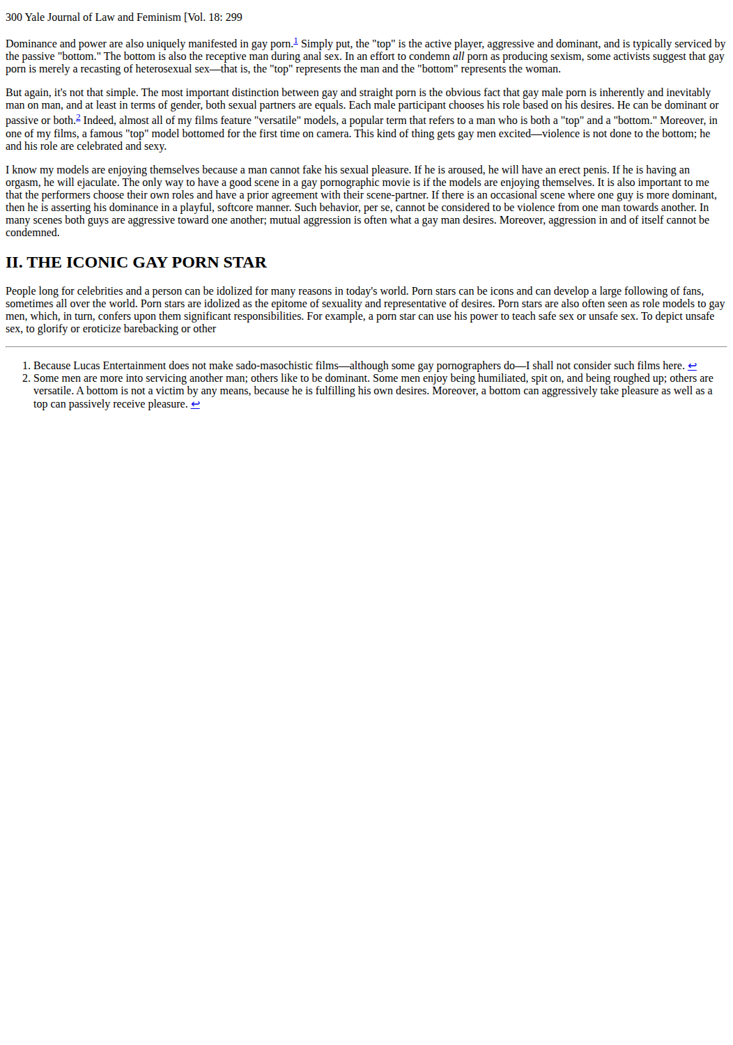300 Yale Journal of Law and Feminism [Vol. 18: 299
Dominance and power are also uniquely manifested in gay porn.1 Simply put, the "top" is the active player, aggressive and dominant, and is typically serviced by the passive "bottom." The bottom is also the receptive man during anal sex. In an effort to condemn all porn as producing sexism, some activists suggest that gay porn is merely a recasting of heterosexual sex—that is, the "top" represents the man and the "bottom" represents the woman.
But again, it's not that simple. The most important distinction between gay and straight porn is the obvious fact that gay male porn is inherently and inevitably man on man, and at least in terms of gender, both sexual partners are equals. Each male participant chooses his role based on his desires. He can be dominant or passive or both.2 Indeed, almost all of my films feature "versatile" models, a popular term that refers to a man who is both a "top" and a "bottom." Moreover, in one of my films, a famous "top" model bottomed for the first time on camera. This kind of thing gets gay men excited—violence is not done to the bottom; he and his role are celebrated and sexy.
I know my models are enjoying themselves because a man cannot fake his sexual pleasure. If he is aroused, he will have an erect penis. If he is having an orgasm, he will ejaculate. The only way to have a good scene in a gay pornographic movie is if the models are enjoying themselves. It is also important to me that the performers choose their own roles and have a prior agreement with their scene-partner. If there is an occasional scene where one guy is more dominant, then he is asserting his dominance in a playful, softcore manner. Such behavior, per se, cannot be considered to be violence from one man towards another. In many scenes both guys are aggressive toward one another; mutual aggression is often what a gay man desires. Moreover, aggression in and of itself cannot be condemned.
II. THE ICONIC GAY PORN STAR
People long for celebrities and a person can be idolized for many reasons in today's world. Porn stars can be icons and can develop a large following of fans, sometimes all over the world. Porn stars are idolized as the epitome of sexuality and representative of desires. Porn stars are also often seen as role models to gay men, which, in turn, confers upon them significant responsibilities. For example, a porn star can use his power to teach safe sex or unsafe sex. To depict unsafe sex, to glorify or eroticize barebacking or other
Because Lucas Entertainment does not make sado-masochistic films—although some gay pornographers do—I shall not consider such films here. ↩
Some men are more into servicing another man; others like to be dominant. Some men enjoy being humiliated, spit on, and being roughed up; others are versatile. A bottom is not a victim by any means, because he is fulfilling his own desires. Moreover, a bottom can aggressively take pleasure as well as a top can passively receive pleasure. ↩